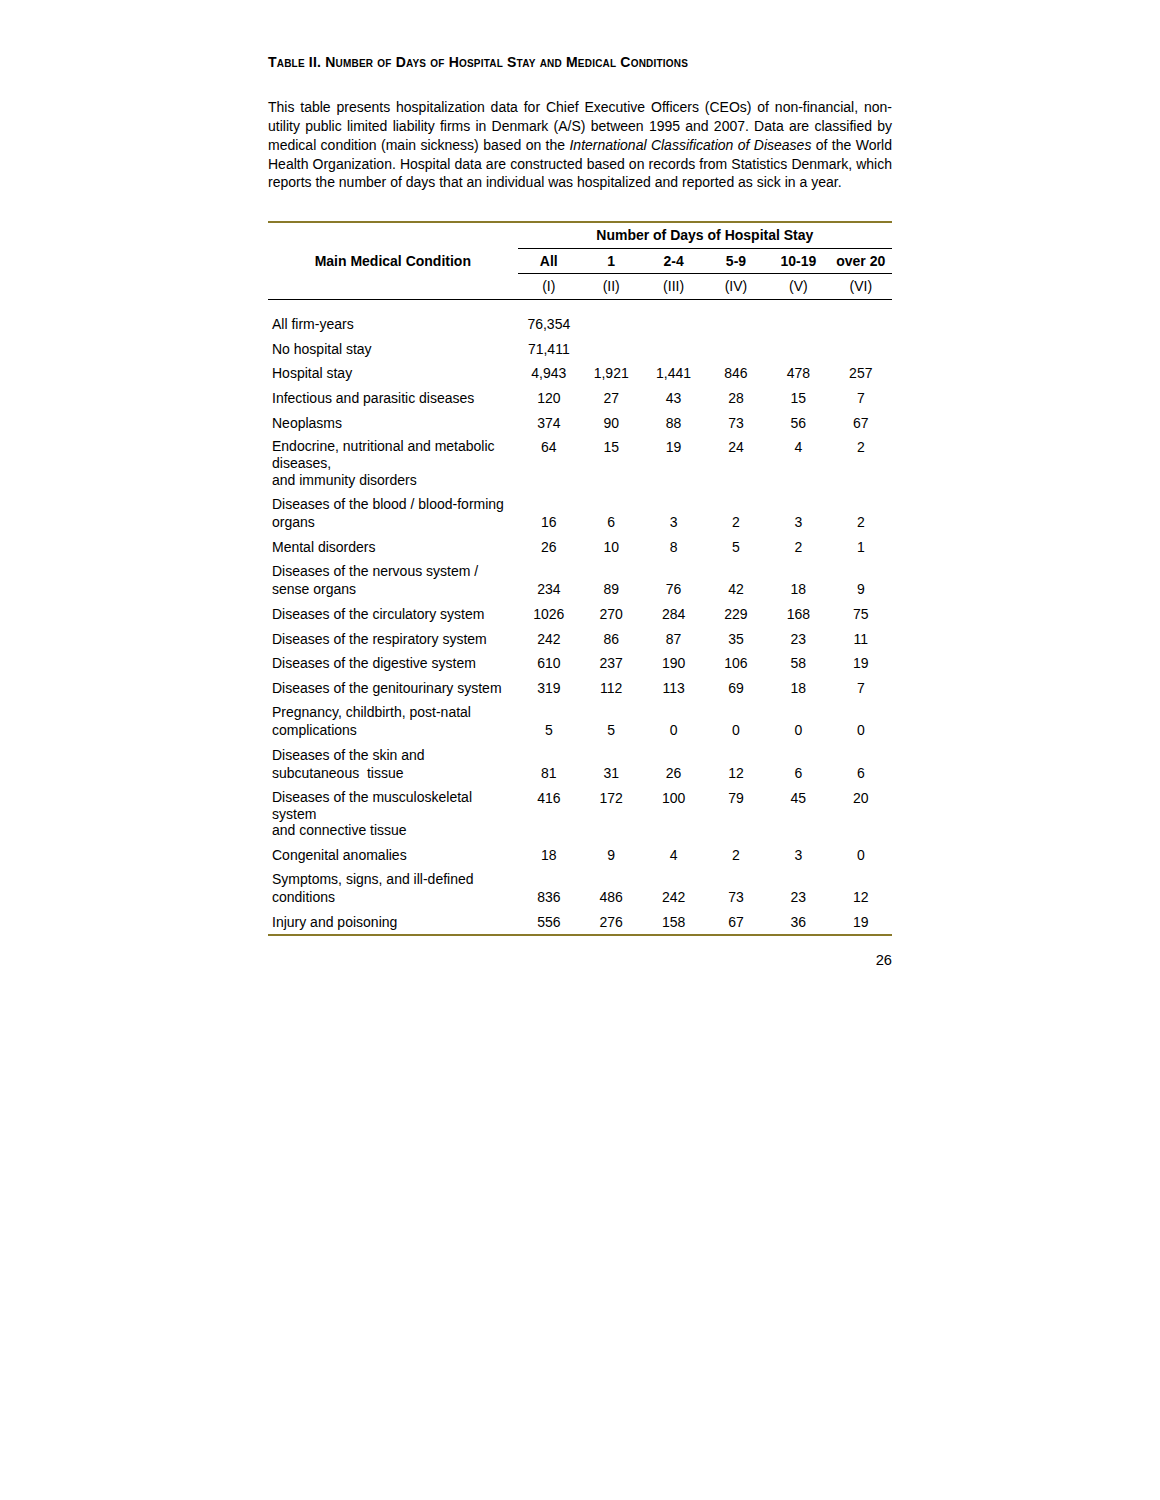Table II. Number of Days of Hospital Stay and Medical Conditions
This table presents hospitalization data for Chief Executive Officers (CEOs) of non-financial, non-utility public limited liability firms in Denmark (A/S) between 1995 and 2007. Data are classified by medical condition (main sickness) based on the International Classification of Diseases of the World Health Organization. Hospital data are constructed based on records from Statistics Denmark, which reports the number of days that an individual was hospitalized and reported as sick in a year.
| Main Medical Condition | Number of Days of Hospital Stay |
| --- | --- |
| All | 1 | 2-4 | 5-9 | 10-19 | over 20 |
| | (I) | (II) | (III) | (IV) | (V) | (VI) |
| All firm-years | 76,354 | | | | | |
| No hospital stay | 71,411 | | | | | |
| Hospital stay | 4,943 | 1,921 | 1,441 | 846 | 478 | 257 |
| Infectious and parasitic diseases | 120 | 27 | 43 | 28 | 15 | 7 |
| Neoplasms | 374 | 90 | 88 | 73 | 56 | 67 |
| Endocrine, nutritional and metabolic diseases, and immunity disorders | 64 | 15 | 19 | 24 | 4 | 2 |
| Diseases of the blood / blood-forming organs | 16 | 6 | 3 | 2 | 3 | 2 |
| Mental disorders | 26 | 10 | 8 | 5 | 2 | 1 |
| Diseases of the nervous system / sense organs | 234 | 89 | 76 | 42 | 18 | 9 |
| Diseases of the circulatory system | 1026 | 270 | 284 | 229 | 168 | 75 |
| Diseases of the respiratory system | 242 | 86 | 87 | 35 | 23 | 11 |
| Diseases of the digestive system | 610 | 237 | 190 | 106 | 58 | 19 |
| Diseases of the genitourinary system | 319 | 112 | 113 | 69 | 18 | 7 |
| Pregnancy, childbirth, post-natal complications | 5 | 5 | 0 | 0 | 0 | 0 |
| Diseases of the skin and subcutaneous tissue | 81 | 31 | 26 | 12 | 6 | 6 |
| Diseases of the musculoskeletal system and connective tissue | 416 | 172 | 100 | 79 | 45 | 20 |
| Congenital anomalies | 18 | 9 | 4 | 2 | 3 | 0 |
| Symptoms, signs, and ill-defined conditions | 836 | 486 | 242 | 73 | 23 | 12 |
| Injury and poisoning | 556 | 276 | 158 | 67 | 36 | 19 |
26